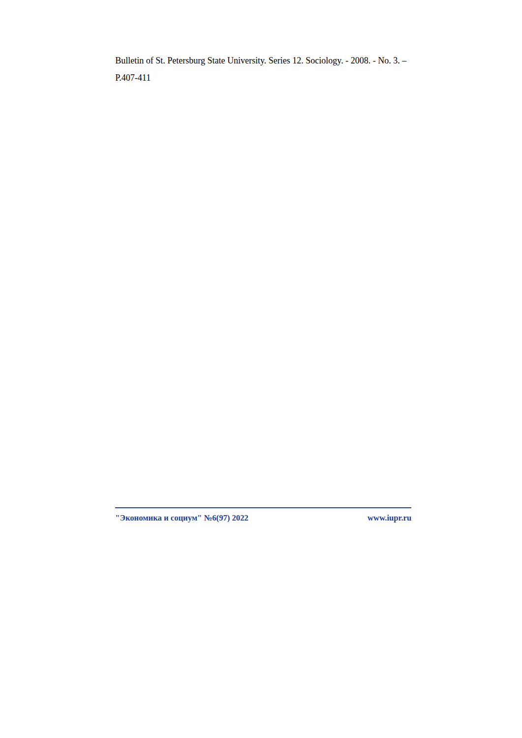Bulletin of St. Petersburg State University. Series 12. Sociology. - 2008. - No. 3. – P.407-411
"Экономика и социум" №6(97) 2022 www.iupr.ru